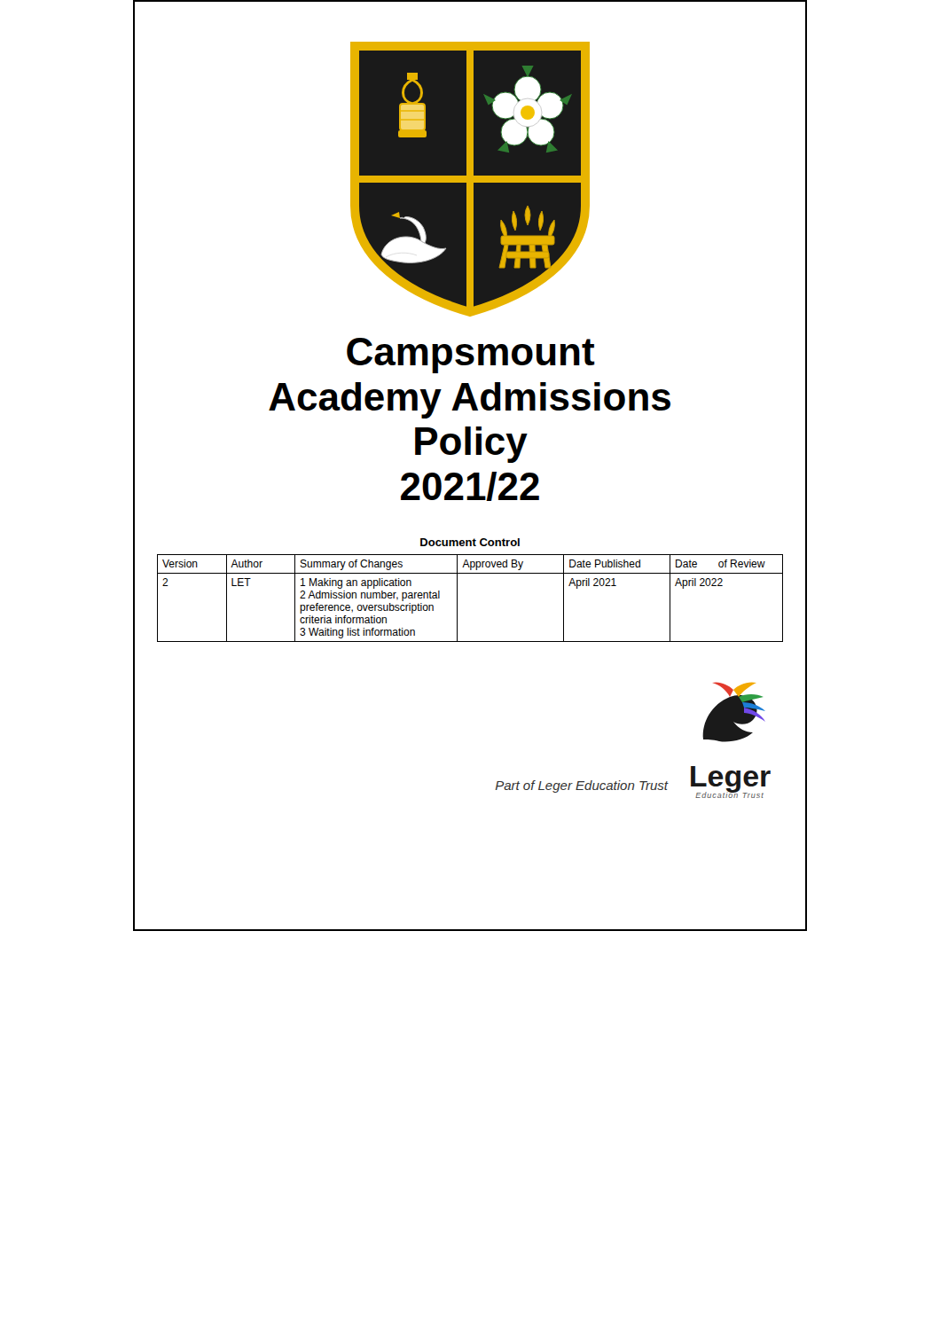Campsmount
Academy Admissions
Policy
2021/22
Document Control
| Version | Author | Summary of Changes | Approved By | Date Published | Date of Review |
| --- | --- | --- | --- | --- | --- |
| 2 | LET | 1 Making an application 2 Admission number, parental preference, oversubscription criteria information 3 Waiting list information | | April 2021 | April 2022 |
Part of Leger Education Trust
Leger
Education Trust